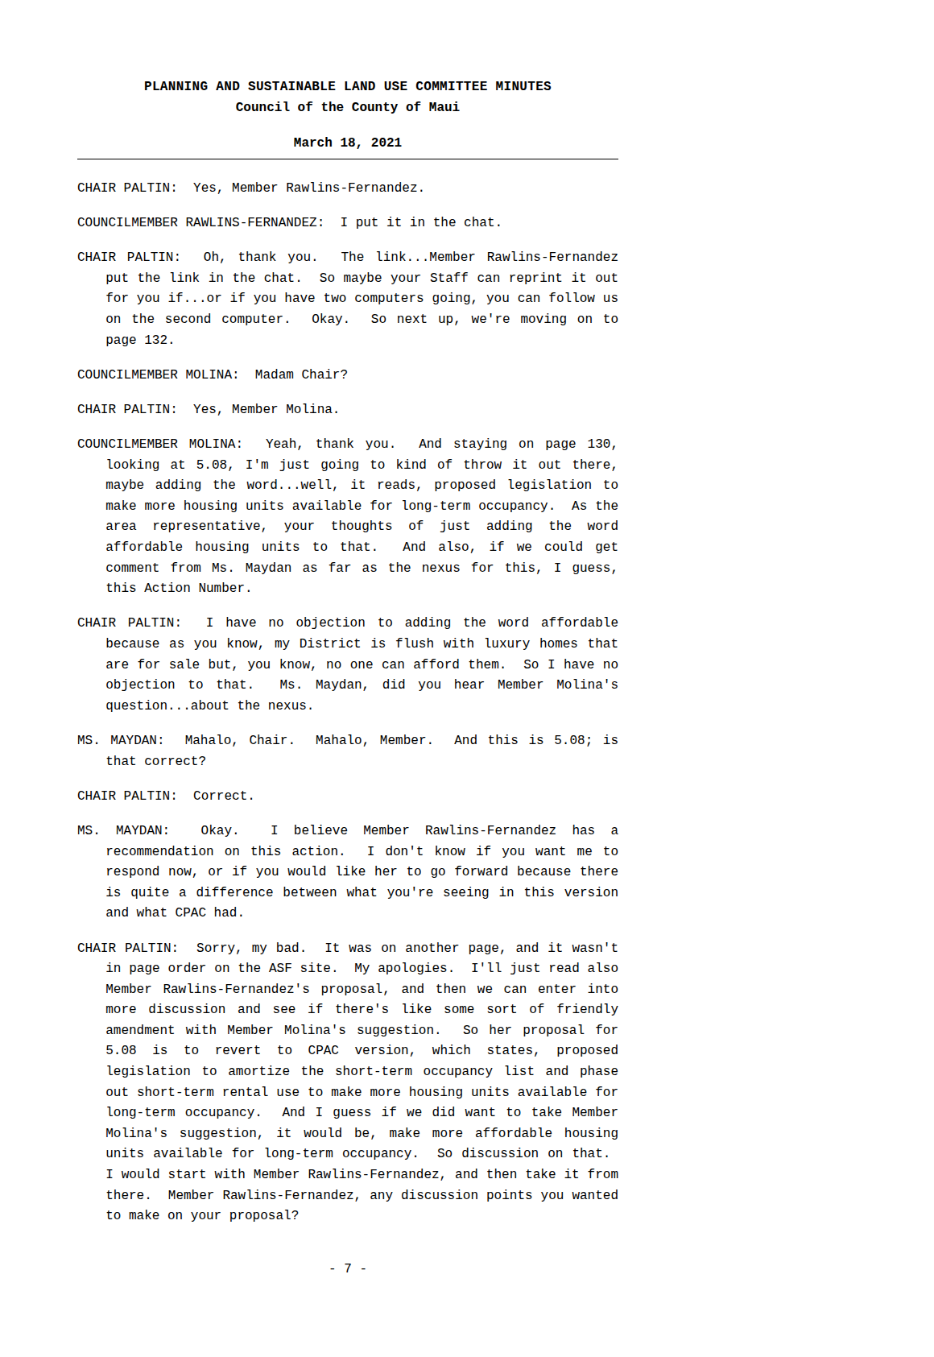PLANNING AND SUSTAINABLE LAND USE COMMITTEE MINUTES
Council of the County of Maui
March 18, 2021
CHAIR PALTIN: Yes, Member Rawlins-Fernandez.
COUNCILMEMBER RAWLINS-FERNANDEZ: I put it in the chat.
CHAIR PALTIN: Oh, thank you. The link...Member Rawlins-Fernandez put the link in the chat. So maybe your Staff can reprint it out for you if...or if you have two computers going, you can follow us on the second computer. Okay. So next up, we're moving on to page 132.
COUNCILMEMBER MOLINA: Madam Chair?
CHAIR PALTIN: Yes, Member Molina.
COUNCILMEMBER MOLINA: Yeah, thank you. And staying on page 130, looking at 5.08, I'm just going to kind of throw it out there, maybe adding the word...well, it reads, proposed legislation to make more housing units available for long-term occupancy. As the area representative, your thoughts of just adding the word affordable housing units to that. And also, if we could get comment from Ms. Maydan as far as the nexus for this, I guess, this Action Number.
CHAIR PALTIN: I have no objection to adding the word affordable because as you know, my District is flush with luxury homes that are for sale but, you know, no one can afford them. So I have no objection to that. Ms. Maydan, did you hear Member Molina's question...about the nexus.
MS. MAYDAN: Mahalo, Chair. Mahalo, Member. And this is 5.08; is that correct?
CHAIR PALTIN: Correct.
MS. MAYDAN: Okay. I believe Member Rawlins-Fernandez has a recommendation on this action. I don't know if you want me to respond now, or if you would like her to go forward because there is quite a difference between what you're seeing in this version and what CPAC had.
CHAIR PALTIN: Sorry, my bad. It was on another page, and it wasn't in page order on the ASF site. My apologies. I'll just read also Member Rawlins-Fernandez's proposal, and then we can enter into more discussion and see if there's like some sort of friendly amendment with Member Molina's suggestion. So her proposal for 5.08 is to revert to CPAC version, which states, proposed legislation to amortize the short-term occupancy list and phase out short-term rental use to make more housing units available for long-term occupancy. And I guess if we did want to take Member Molina's suggestion, it would be, make more affordable housing units available for long-term occupancy. So discussion on that. I would start with Member Rawlins-Fernandez, and then take it from there. Member Rawlins-Fernandez, any discussion points you wanted to make on your proposal?
- 7 -